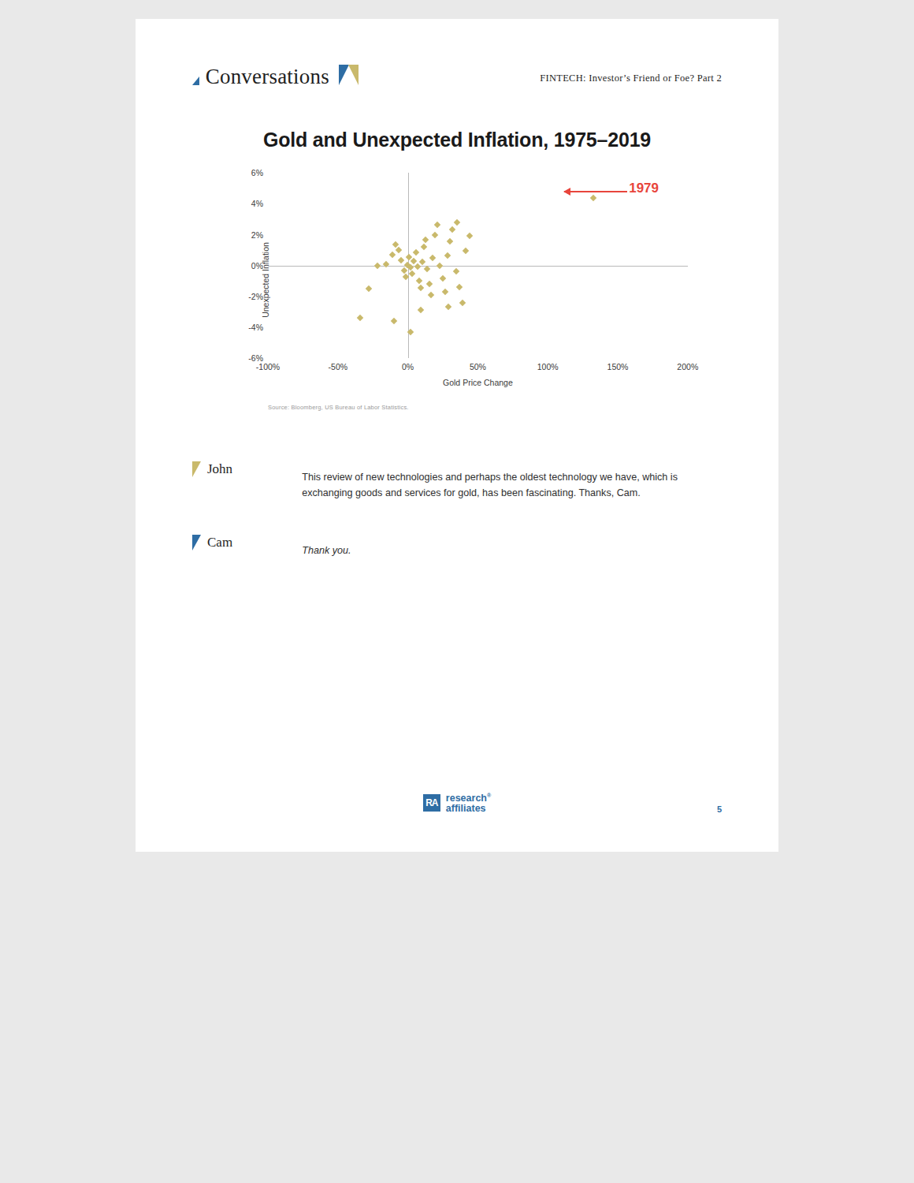Conversations
FINTECH: Investor’s Friend or Foe? Part 2
Gold and Unexpected Inflation, 1975–2019
Unexpected Inflation
6%
4%
2%
0%
-2%
-4%
-6%
-100%
-50%
0%
50%
100%
150%
200%
1979
Gold Price Change
Source: Bloomberg, US Bureau of Labor Statistics.
John
This review of new technologies and perhaps the oldest technology we have, which is exchanging goods and services for gold, has been fascinating. Thanks, Cam.
Cam
Thank you.
RA
research®
affiliates
5